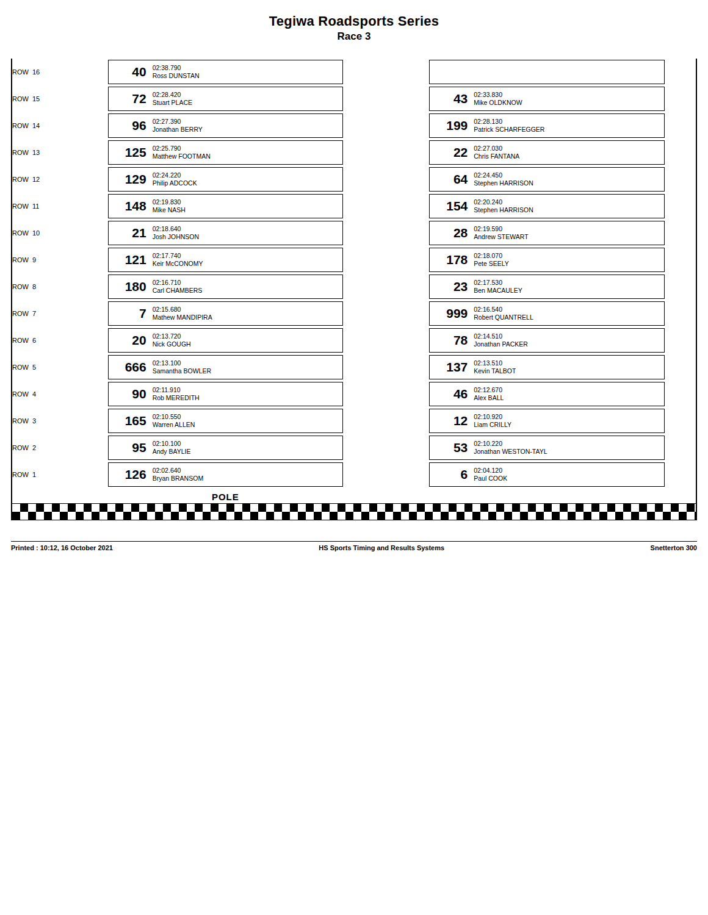Tegiwa Roadsports Series
Race 3
| ROW 16 | | 40 02:38.790 Ross DUNSTAN | | | |
| ROW 15 | | 72 02:28.420 Stuart PLACE | | 43 02:33.830 Mike OLDKNOW | |
| ROW 14 | | 96 02:27.390 Jonathan BERRY | | 199 02:28.130 Patrick SCHARFEGGER | |
| ROW 13 | | 125 02:25.790 Matthew FOOTMAN | | 22 02:27.030 Chris FANTANA | |
| ROW 12 | | 129 02:24.220 Philip ADCOCK | | 64 02:24.450 Stephen HARRISON | |
| ROW 11 | | 148 02:19.830 Mike NASH | | 154 02:20.240 Stephen HARRISON | |
| ROW 10 | | 21 02:18.640 Josh JOHNSON | | 28 02:19.590 Andrew STEWART | |
| ROW 9 | | 121 02:17.740 Keir McCONOMY | | 178 02:18.070 Pete SEELY | |
| ROW 8 | | 180 02:16.710 Carl CHAMBERS | | 23 02:17.530 Ben MACAULEY | |
| ROW 7 | | 7 02:15.680 Mathew MANDIPIRA | | 999 02:16.540 Robert QUANTRELL | |
| ROW 6 | | 20 02:13.720 Nick GOUGH | | 78 02:14.510 Jonathan PACKER | |
| ROW 5 | | 666 02:13.100 Samantha BOWLER | | 137 02:13.510 Kevin TALBOT | |
| ROW 4 | | 90 02:11.910 Rob MEREDITH | | 46 02:12.670 Alex BALL | |
| ROW 3 | | 165 02:10.550 Warren ALLEN | | 12 02:10.920 Liam CRILLY | |
| ROW 2 | | 95 02:10.100 Andy BAYLIE | | 53 02:10.220 Jonathan WESTON-TAYL | |
| ROW 1 | | 126 02:02.640 Bryan BRANSOM | | 6 02:04.120 Paul COOK | |
| | | POLE | | | |
Printed : 10:12, 16 October 2021
HS Sports Timing and Results Systems
Snetterton 300